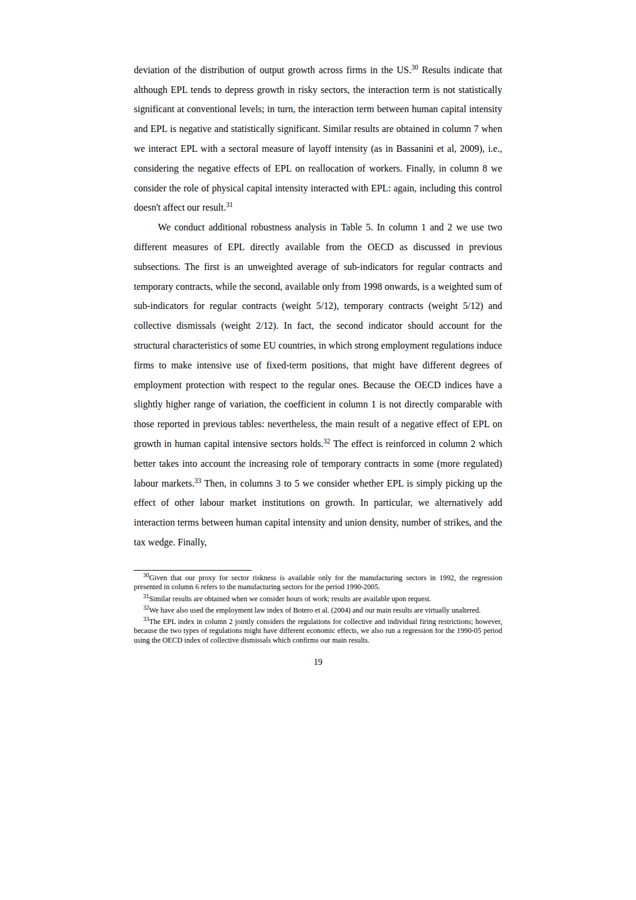deviation of the distribution of output growth across firms in the US.30 Results indicate that although EPL tends to depress growth in risky sectors, the interaction term is not statistically significant at conventional levels; in turn, the interaction term between human capital intensity and EPL is negative and statistically significant. Similar results are obtained in column 7 when we interact EPL with a sectoral measure of layoff intensity (as in Bassanini et al, 2009), i.e., considering the negative effects of EPL on reallocation of workers. Finally, in column 8 we consider the role of physical capital intensity interacted with EPL: again, including this control doesn't affect our result.31
We conduct additional robustness analysis in Table 5. In column 1 and 2 we use two different measures of EPL directly available from the OECD as discussed in previous subsections. The first is an unweighted average of sub-indicators for regular contracts and temporary contracts, while the second, available only from 1998 onwards, is a weighted sum of sub-indicators for regular contracts (weight 5/12), temporary contracts (weight 5/12) and collective dismissals (weight 2/12). In fact, the second indicator should account for the structural characteristics of some EU countries, in which strong employment regulations induce firms to make intensive use of fixed-term positions, that might have different degrees of employment protection with respect to the regular ones. Because the OECD indices have a slightly higher range of variation, the coefficient in column 1 is not directly comparable with those reported in previous tables: nevertheless, the main result of a negative effect of EPL on growth in human capital intensive sectors holds.32 The effect is reinforced in column 2 which better takes into account the increasing role of temporary contracts in some (more regulated) labour markets.33 Then, in columns 3 to 5 we consider whether EPL is simply picking up the effect of other labour market institutions on growth. In particular, we alternatively add interaction terms between human capital intensity and union density, number of strikes, and the tax wedge. Finally,
30Given that our proxy for sector riskness is available only for the manufacturing sectors in 1992, the regression presented in column 6 refers to the manufacturing sectors for the period 1990-2005.
31Similar results are obtained when we consider hours of work; results are available upon request.
32We have also used the employment law index of Botero et al. (2004) and our main results are virtually unaltered.
33The EPL index in column 2 jointly considers the regulations for collective and individual firing restrictions; however, because the two types of regulations might have different economic effects, we also run a regression for the 1990-05 period using the OECD index of collective dismissals which confirms our main results.
19